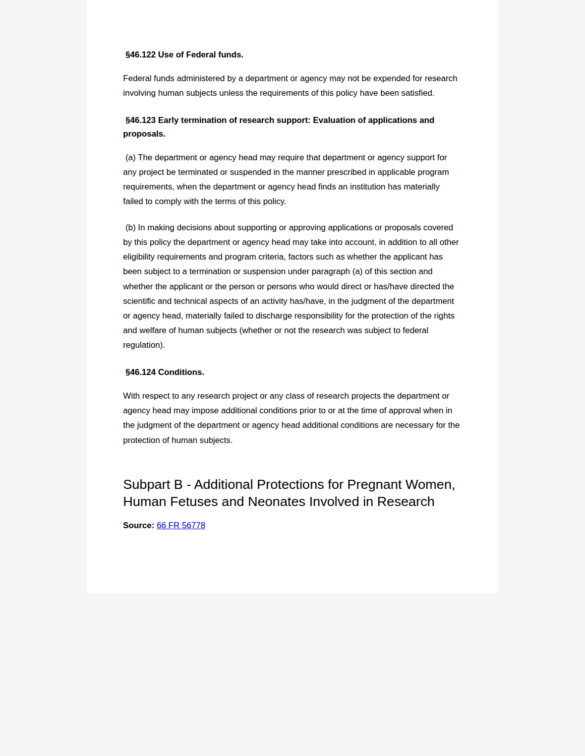§46.122 Use of Federal funds.
Federal funds administered by a department or agency may not be expended for research involving human subjects unless the requirements of this policy have been satisfied.
§46.123 Early termination of research support: Evaluation of applications and proposals.
(a) The department or agency head may require that department or agency support for any project be terminated or suspended in the manner prescribed in applicable program requirements, when the department or agency head finds an institution has materially failed to comply with the terms of this policy.
(b) In making decisions about supporting or approving applications or proposals covered by this policy the department or agency head may take into account, in addition to all other eligibility requirements and program criteria, factors such as whether the applicant has been subject to a termination or suspension under paragraph (a) of this section and whether the applicant or the person or persons who would direct or has/have directed the scientific and technical aspects of an activity has/have, in the judgment of the department or agency head, materially failed to discharge responsibility for the protection of the rights and welfare of human subjects (whether or not the research was subject to federal regulation).
§46.124 Conditions.
With respect to any research project or any class of research projects the department or agency head may impose additional conditions prior to or at the time of approval when in the judgment of the department or agency head additional conditions are necessary for the protection of human subjects.
Subpart B - Additional Protections for Pregnant Women, Human Fetuses and Neonates Involved in Research
Source: 66 FR 56778